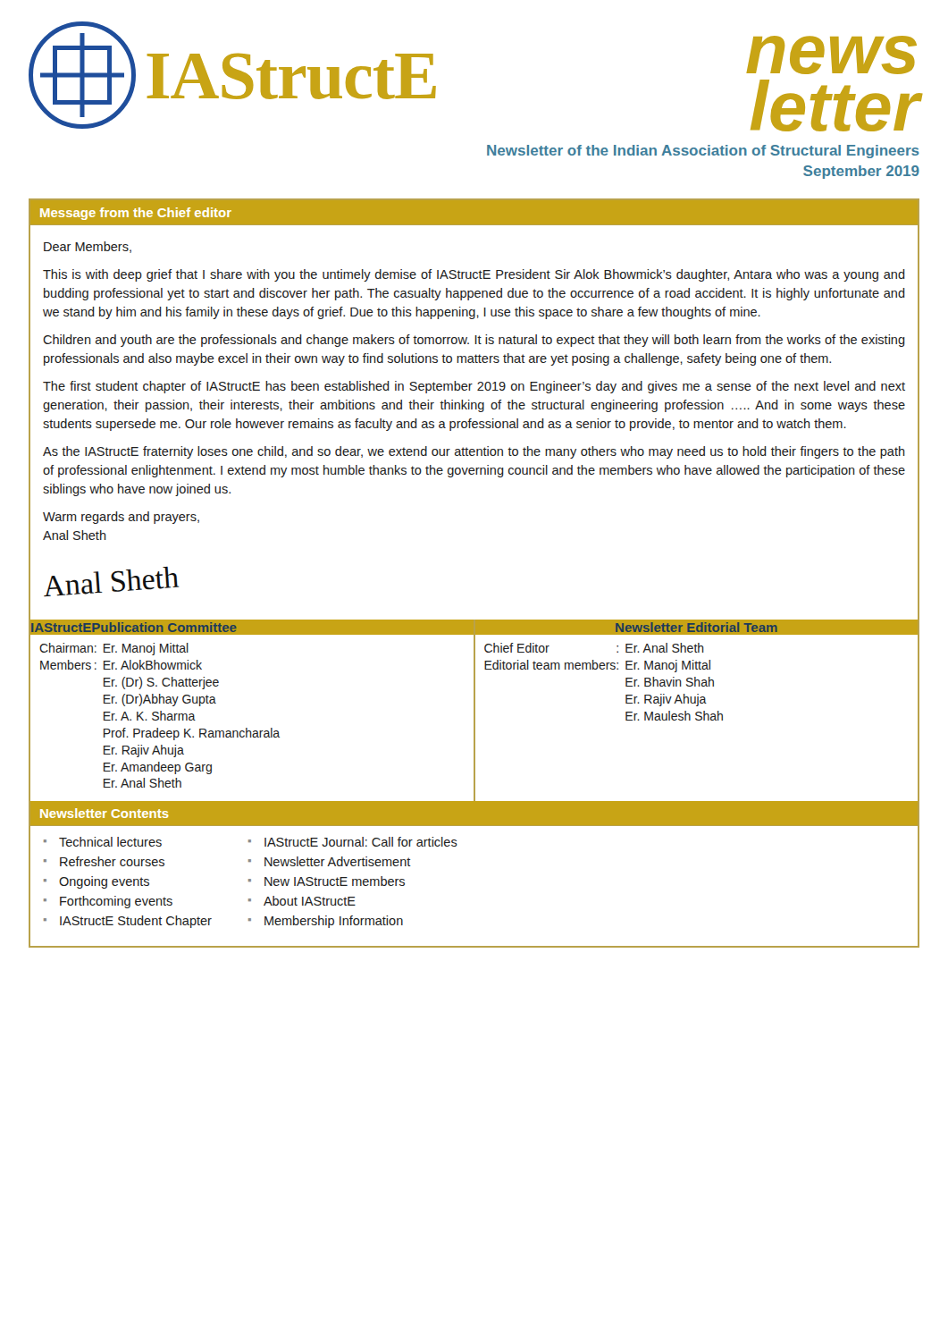IAStructE
news letter
Newsletter of the Indian Association of Structural Engineers
September 2019
Message from the Chief editor
Dear Members,
This is with deep grief that I share with you the untimely demise of IAStructE President Sir Alok Bhowmick’s daughter, Antara who was a young and budding professional yet to start and discover her path. The casualty happened due to the occurrence of a road accident. It is highly unfortunate and we stand by him and his family in these days of grief. Due to this happening, I use this space to share a few thoughts of mine.
Children and youth are the professionals and change makers of tomorrow. It is natural to expect that they will both learn from the works of the existing professionals and also maybe excel in their own way to find solutions to matters that are yet posing a challenge, safety being one of them.
The first student chapter of IAStructE has been established in September 2019 on Engineer’s day and gives me a sense of the next level and next generation, their passion, their interests, their ambitions and their thinking of the structural engineering profession ….. And in some ways these students supersede me. Our role however remains as faculty and as a professional and as a senior to provide, to mentor and to watch them.
As the IAStructE fraternity loses one child, and so dear, we extend our attention to the many others who may need us to hold their fingers to the path of professional enlightenment. I extend my most humble thanks to the governing council and the members who have allowed the participation of these siblings who have now joined us.
Warm regards and prayers,
Anal Sheth
Anal Sheth
| IAStructEPublication Committee | Newsletter Editorial Team |
| / Chairman / : / Er. Manoj Mittal / / Members / : / Er. AlokBhowmick / / / / Er. (Dr) S. Chatterjee / / / / Er. (Dr)Abhay Gupta / / / / Er. A. K. Sharma / / / / Prof. Pradeep K. Ramancharala / / / / Er. Rajiv Ahuja / / / / Er. Amandeep Garg / / / / Er. Anal Sheth / | / Chief Editor / : / Er. Anal Sheth / / Editorial team members / : / Er. Manoj Mittal / / / / Er. Bhavin Shah / / / / Er. Rajiv Ahuja / / / / Er. Maulesh Shah / |
Newsletter Contents
Technical lectures
Refresher courses
Ongoing events
Forthcoming events
IAStructE Student Chapter
IAStructE Journal: Call for articles
Newsletter Advertisement
New IAStructE members
About IAStructE
Membership Information